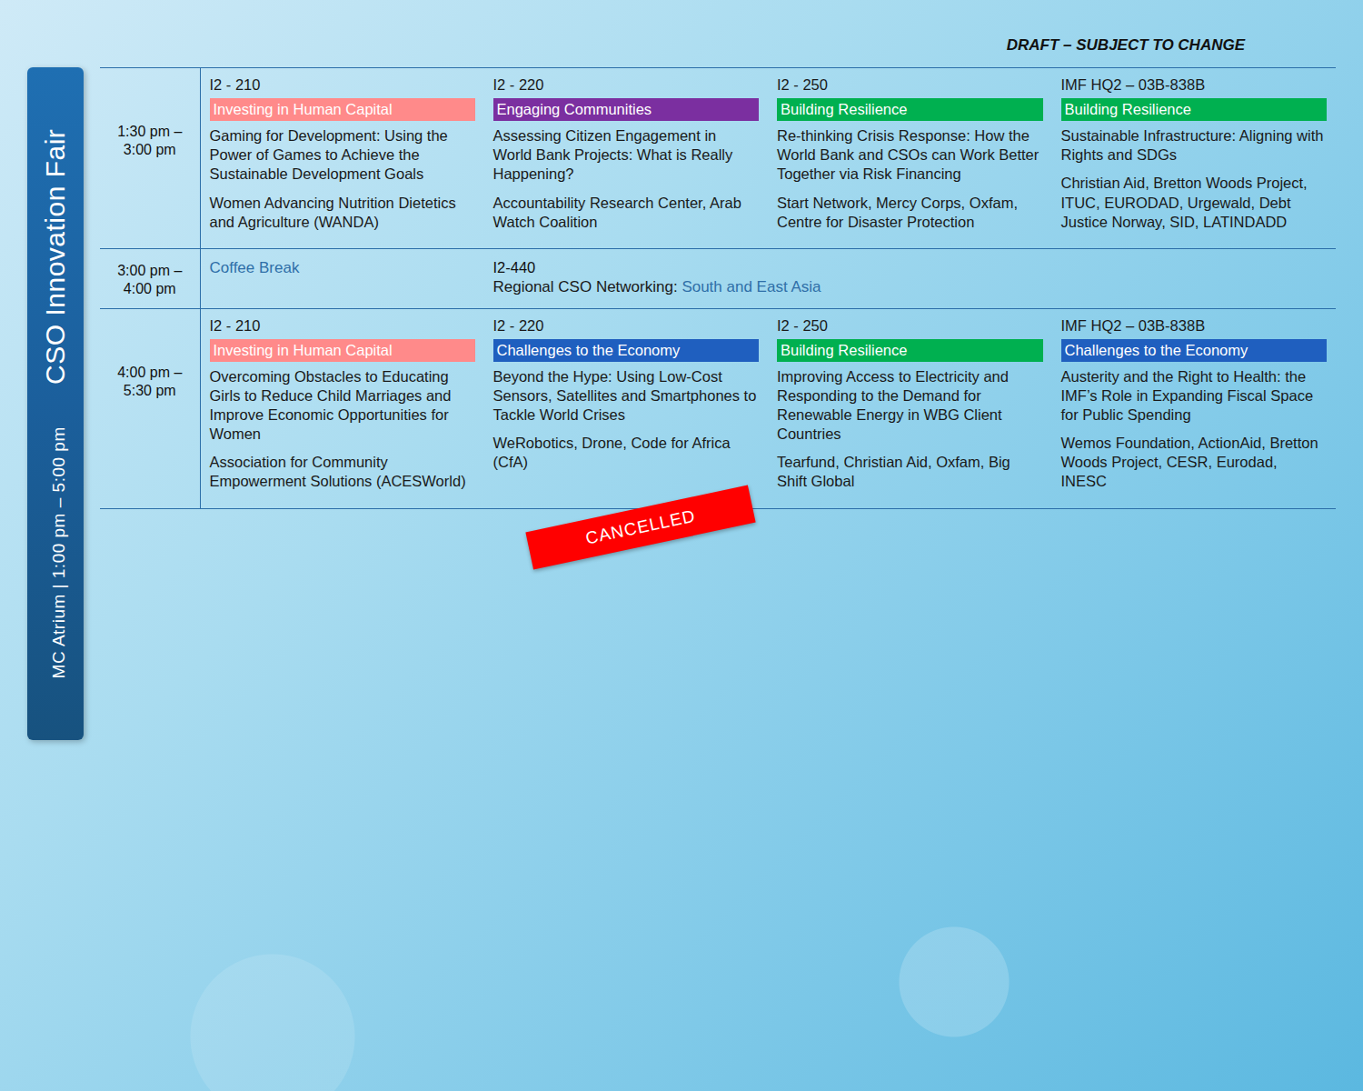DRAFT – SUBJECT TO CHANGE
MC Atrium | 1:00 pm – 5:00 pm CSO Innovation Fair
| 1:30 pm – 3:00 pm | I2 - 210 Investing in Human Capital Gaming for Development: Using the Power of Games to Achieve the Sustainable Development Goals Women Advancing Nutrition Dietetics and Agriculture (WANDA) | I2 - 220 Engaging Communities Assessing Citizen Engagement in World Bank Projects: What is Really Happening? Accountability Research Center, Arab Watch Coalition | I2 - 250 Building Resilience Re-thinking Crisis Response: How the World Bank and CSOs can Work Better Together via Risk Financing Start Network, Mercy Corps, Oxfam, Centre for Disaster Protection | IMF HQ2 – 03B-838B Building Resilience Sustainable Infrastructure: Aligning with Rights and SDGs Christian Aid, Bretton Woods Project, ITUC, EURODAD, Urgewald, Debt Justice Norway, SID, LATINDADD |
| 3:00 pm – 4:00 pm | Coffee Break | I2-440 Regional CSO Networking: South and East Asia |
| 4:00 pm – 5:30 pm | I2 - 210 Investing in Human Capital Overcoming Obstacles to Educating Girls to Reduce Child Marriages and Improve Economic Opportunities for Women Association for Community Empowerment Solutions (ACESWorld) | I2 - 220 Challenges to the Economy Beyond the Hype: Using Low-Cost Sensors, Satellites and Smartphones to Tackle World Crises WeRobotics, Drone, Code for Africa (CfA) | I2 - 250 Building Resilience Improving Access to Electricity and Responding to the Demand for Renewable Energy in WBG Client Countries Tearfund, Christian Aid, Oxfam, Big Shift Global | IMF HQ2 – 03B-838B Challenges to the Economy Austerity and the Right to Health: the IMF’s Role in Expanding Fiscal Space for Public Spending Wemos Foundation, ActionAid, Bretton Woods Project, CESR, Eurodad, INESC |
CANCELLED